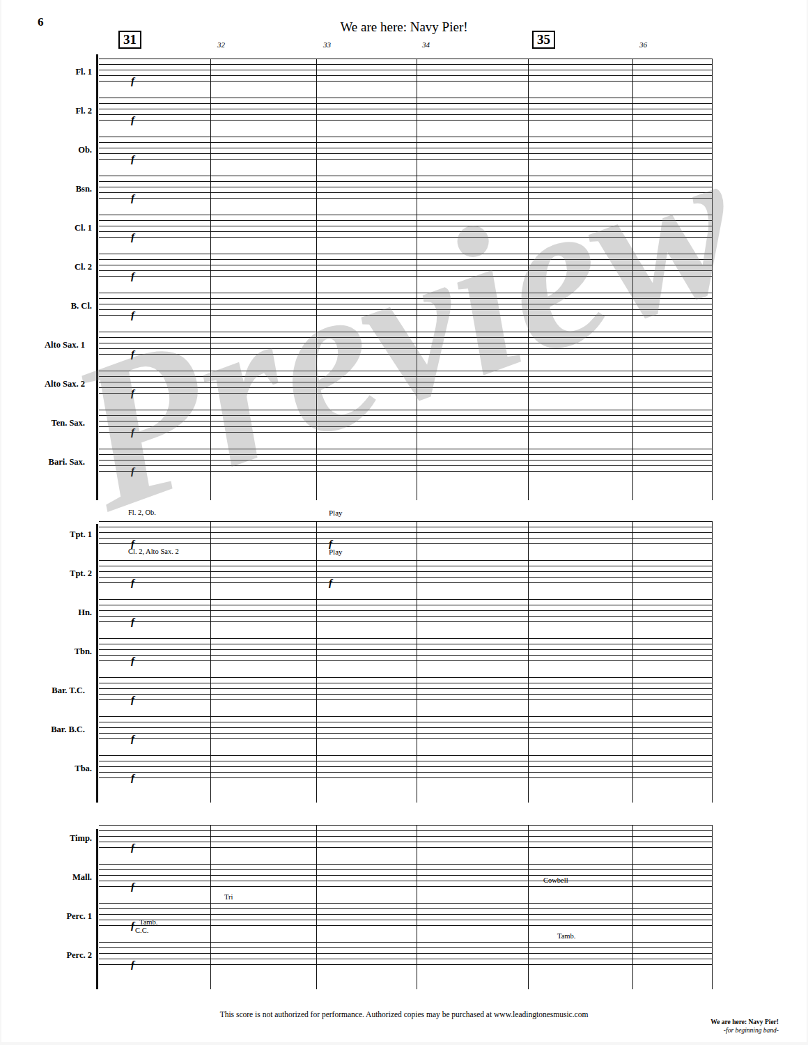6
We are here: Navy Pier!
31
32
33
34
35
36
Fl. 1
f
Fl. 2
f
Ob.
f
Bsn.
f
Cl. 1
f
Cl. 2
f
B. Cl.
f
Alto Sax. 1
f
Alto Sax. 2
f
Ten. Sax.
f
Bari. Sax.
f
Tpt. 1
Fl. 2, Ob.
f
Play
f
Tpt. 2
Cl. 2, Alto Sax. 2
f
Play
f
Hn.
f
Tbn.
f
Bar. T.C.
f
Bar. B.C.
f
Tba.
f
Timp.
f
Mall.
f
Cowbell
Perc. 1
Tri
f
Tamb.
C.C.
Perc. 2
Tamb.
f
Preview
This score is not authorized for performance. Authorized copies may be purchased at www.leadingtonesmusic.com
We are here: Navy Pier!
-for beginning band-